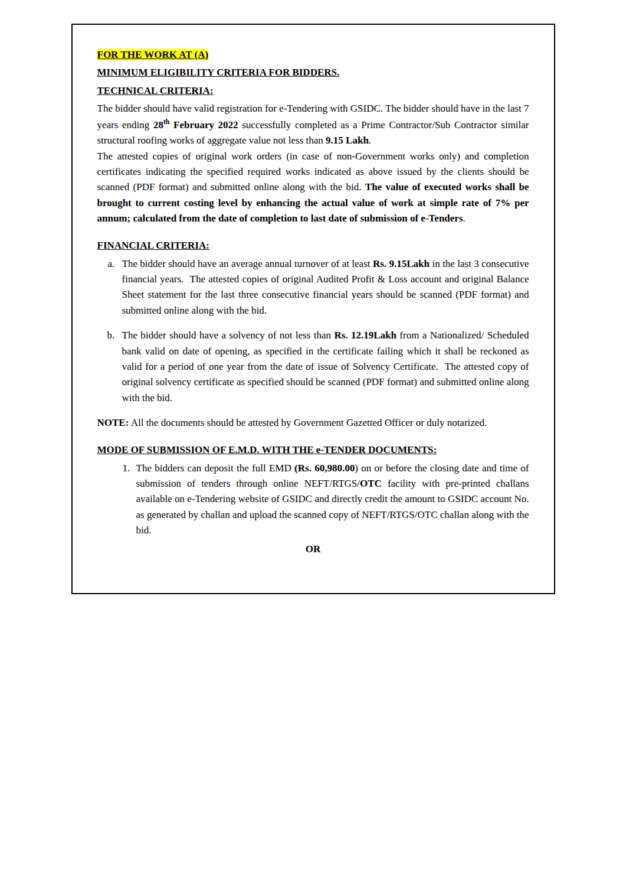FOR THE WORK AT (A)
MINIMUM ELIGIBILITY CRITERIA FOR BIDDERS.
TECHNICAL CRITERIA:
The bidder should have valid registration for e-Tendering with GSIDC. The bidder should have in the last 7 years ending 28th February 2022 successfully completed as a Prime Contractor/Sub Contractor similar structural roofing works of aggregate value not less than 9.15 Lakh.
The attested copies of original work orders (in case of non-Government works only) and completion certificates indicating the specified required works indicated as above issued by the clients should be scanned (PDF format) and submitted online along with the bid. The value of executed works shall be brought to current costing level by enhancing the actual value of work at simple rate of 7% per annum; calculated from the date of completion to last date of submission of e-Tenders.
FINANCIAL CRITERIA:
The bidder should have an average annual turnover of at least Rs. 9.15Lakh in the last 3 consecutive financial years. The attested copies of original Audited Profit & Loss account and original Balance Sheet statement for the last three consecutive financial years should be scanned (PDF format) and submitted online along with the bid.
The bidder should have a solvency of not less than Rs. 12.19Lakh from a Nationalized/ Scheduled bank valid on date of opening, as specified in the certificate failing which it shall be reckoned as valid for a period of one year from the date of issue of Solvency Certificate. The attested copy of original solvency certificate as specified should be scanned (PDF format) and submitted online along with the bid.
NOTE: All the documents should be attested by Government Gazetted Officer or duly notarized.
MODE OF SUBMISSION OF E.M.D. WITH THE e-TENDER DOCUMENTS:
The bidders can deposit the full EMD (Rs. 60,980.00) on or before the closing date and time of submission of tenders through online NEFT/RTGS/OTC facility with pre-printed challans available on e-Tendering website of GSIDC and directly credit the amount to GSIDC account No. as generated by challan and upload the scanned copy of NEFT/RTGS/OTC challan along with the bid.
OR